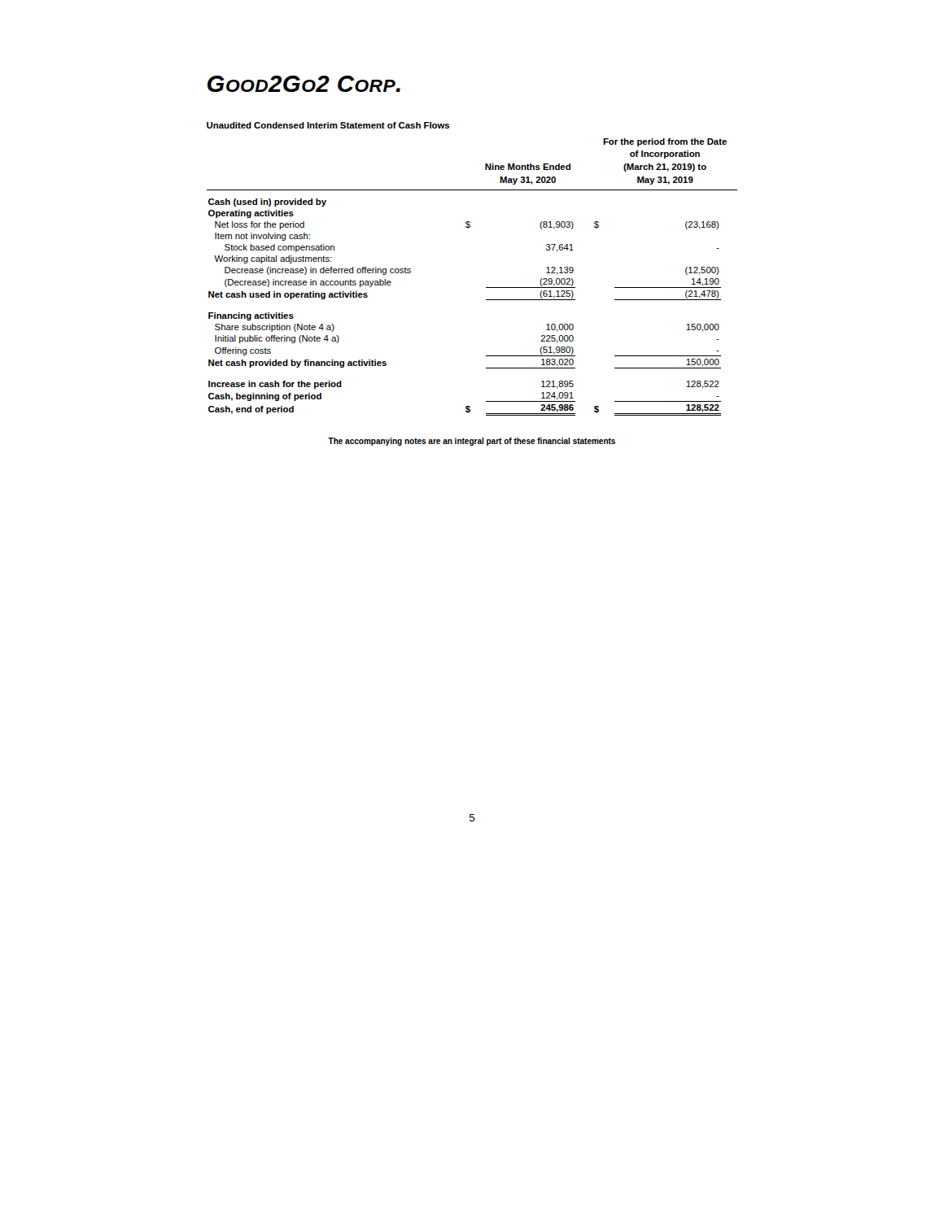GOOD2GO2 CORP.
Unaudited Condensed Interim Statement of Cash Flows
| | | | | For the period from the Date of Incorporation |
| | Nine Months Ended | (March 21, 2019) to |
| | May 31, 2020 | May 31, 2019 |
| Cash (used in) provided by | | | | | | |
| Operating activities | | | | | | |
| Net loss for the period | $ | (81,903) | | $ | (23,168) | |
| Item not involving cash: | | | | | | |
| Stock based compensation | | 37,641 | | | - | |
| Working capital adjustments: | | | | | | |
| Decrease (increase) in deferred offering costs | | 12,139 | | | (12,500) | |
| (Decrease) increase in accounts payable | | (29,002) | | | 14,190 | |
| Net cash used in operating activities | | (61,125) | | | (21,478) | |
| Financing activities | | | | | | |
| Share subscription (Note 4 a) | | 10,000 | | | 150,000 | |
| Initial public offering (Note 4 a) | | 225,000 | | | - | |
| Offering costs | | (51,980) | | | - | |
| Net cash provided by financing activities | | 183,020 | | | 150,000 | |
| Increase in cash for the period | | 121,895 | | | 128,522 | |
| Cash, beginning of period | | 124,091 | | | - | |
| Cash, end of period | $ | 245,986 | | $ | 128,522 | |
The accompanying notes are an integral part of these financial statements
5